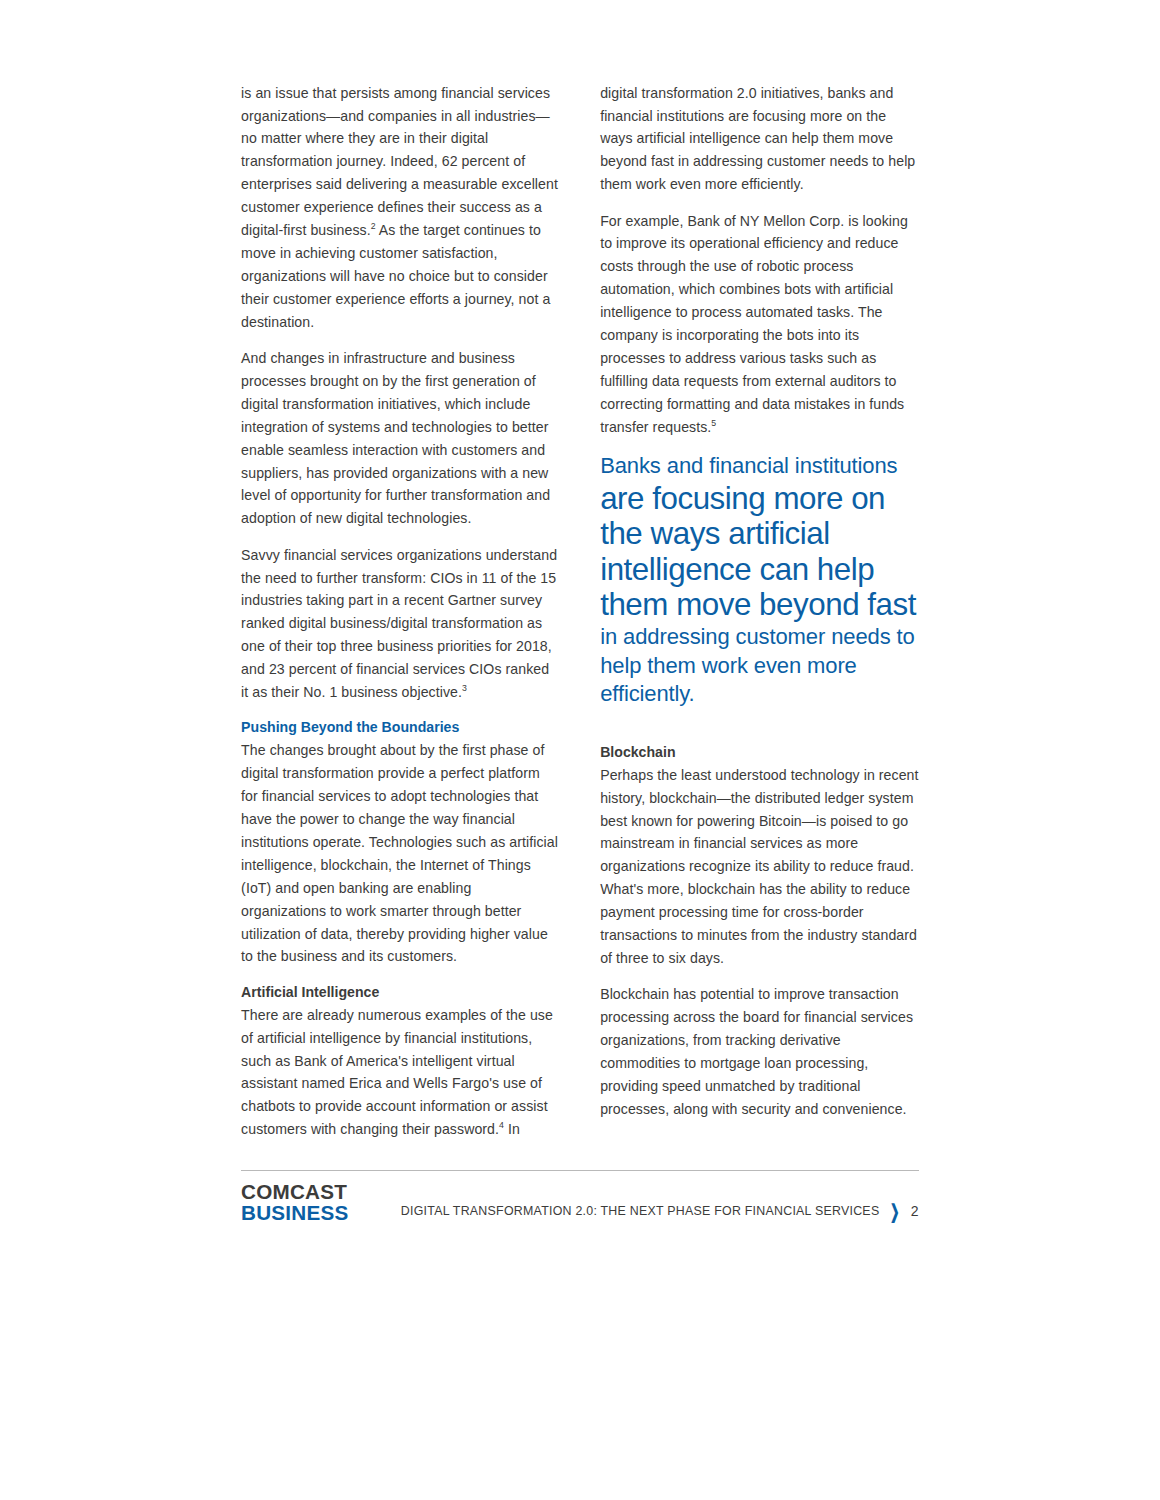is an issue that persists among financial services organizations—and companies in all industries—no matter where they are in their digital transformation journey. Indeed, 62 percent of enterprises said delivering a measurable excellent customer experience defines their success as a digital-first business.2 As the target continues to move in achieving customer satisfaction, organizations will have no choice but to consider their customer experience efforts a journey, not a destination.
And changes in infrastructure and business processes brought on by the first generation of digital transformation initiatives, which include integration of systems and technologies to better enable seamless interaction with customers and suppliers, has provided organizations with a new level of opportunity for further transformation and adoption of new digital technologies.
Savvy financial services organizations understand the need to further transform: CIOs in 11 of the 15 industries taking part in a recent Gartner survey ranked digital business/digital transformation as one of their top three business priorities for 2018, and 23 percent of financial services CIOs ranked it as their No. 1 business objective.3
Pushing Beyond the Boundaries
The changes brought about by the first phase of digital transformation provide a perfect platform for financial services to adopt technologies that have the power to change the way financial institutions operate. Technologies such as artificial intelligence, blockchain, the Internet of Things (IoT) and open banking are enabling organizations to work smarter through better utilization of data, thereby providing higher value to the business and its customers.
Artificial Intelligence
There are already numerous examples of the use of artificial intelligence by financial institutions, such as Bank of America's intelligent virtual assistant named Erica and Wells Fargo's use of chatbots to provide account information or assist customers with changing their password.4 In digital transformation 2.0 initiatives, banks and financial institutions are focusing more on the ways artificial intelligence can help them move beyond fast in addressing customer needs to help them work even more efficiently.
For example, Bank of NY Mellon Corp. is looking to improve its operational efficiency and reduce costs through the use of robotic process automation, which combines bots with artificial intelligence to process automated tasks. The company is incorporating the bots into its processes to address various tasks such as fulfilling data requests from external auditors to correcting formatting and data mistakes in funds transfer requests.5
Banks and financial institutions are focusing more on the ways artificial intelligence can help them move beyond fast in addressing customer needs to help them work even more efficiently.
Blockchain
Perhaps the least understood technology in recent history, blockchain—the distributed ledger system best known for powering Bitcoin—is poised to go mainstream in financial services as more organizations recognize its ability to reduce fraud. What's more, blockchain has the ability to reduce payment processing time for cross-border transactions to minutes from the industry standard of three to six days.
Blockchain has potential to improve transaction processing across the board for financial services organizations, from tracking derivative commodities to mortgage loan processing, providing speed unmatched by traditional processes, along with security and convenience.
COMCAST BUSINESS
DIGITAL TRANSFORMATION 2.0: THE NEXT PHASE FOR FINANCIAL SERVICES ❯ 2